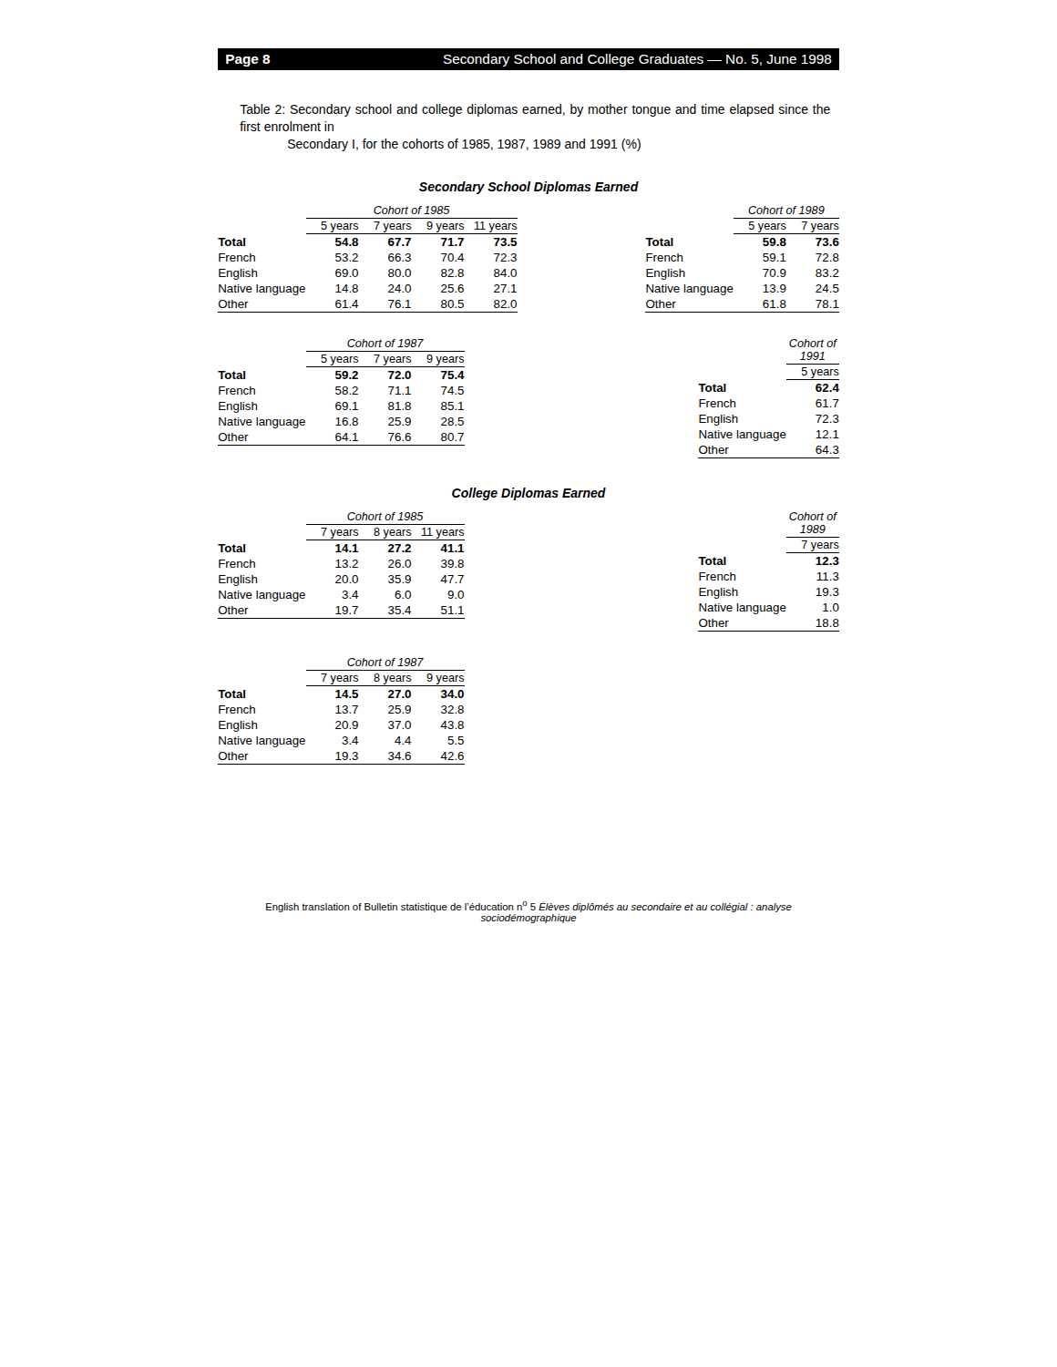Page 8 Secondary School and College Graduates — No. 5, June 1998
Table 2: Secondary school and college diplomas earned, by mother tongue and time elapsed since the first enrolment in Secondary I, for the cohorts of 1985, 1987, 1989 and 1991 (%)
Secondary School Diplomas Earned
| | Cohort of 1985 |
| | 5 years | 7 years | 9 years | 11 years |
| Total | 54.8 | 67.7 | 71.7 | 73.5 |
| French | 53.2 | 66.3 | 70.4 | 72.3 |
| English | 69.0 | 80.0 | 82.8 | 84.0 |
| Native language | 14.8 | 24.0 | 25.6 | 27.1 |
| Other | 61.4 | 76.1 | 80.5 | 82.0 |
| | Cohort of 1989 |
| | 5 years | 7 years |
| Total | 59.8 | 73.6 |
| French | 59.1 | 72.8 |
| English | 70.9 | 83.2 |
| Native language | 13.9 | 24.5 |
| Other | 61.8 | 78.1 |
| | Cohort of 1987 |
| | 5 years | 7 years | 9 years |
| Total | 59.2 | 72.0 | 75.4 |
| French | 58.2 | 71.1 | 74.5 |
| English | 69.1 | 81.8 | 85.1 |
| Native language | 16.8 | 25.9 | 28.5 |
| Other | 64.1 | 76.6 | 80.7 |
| | Cohort of 1991 |
| | 5 years |
| Total | 62.4 |
| French | 61.7 |
| English | 72.3 |
| Native language | 12.1 |
| Other | 64.3 |
College Diplomas Earned
| | Cohort of 1985 |
| | 7 years | 8 years | 11 years |
| Total | 14.1 | 27.2 | 41.1 |
| French | 13.2 | 26.0 | 39.8 |
| English | 20.0 | 35.9 | 47.7 |
| Native language | 3.4 | 6.0 | 9.0 |
| Other | 19.7 | 35.4 | 51.1 |
| | Cohort of 1989 |
| | 7 years |
| Total | 12.3 |
| French | 11.3 |
| English | 19.3 |
| Native language | 1.0 |
| Other | 18.8 |
| | Cohort of 1987 |
| | 7 years | 8 years | 9 years |
| Total | 14.5 | 27.0 | 34.0 |
| French | 13.7 | 25.9 | 32.8 |
| English | 20.9 | 37.0 | 43.8 |
| Native language | 3.4 | 4.4 | 5.5 |
| Other | 19.3 | 34.6 | 42.6 |
English translation of Bulletin statistique de l’éducation no 5 Élèves diplômés au secondaire et au collégial : analyse sociodémographique